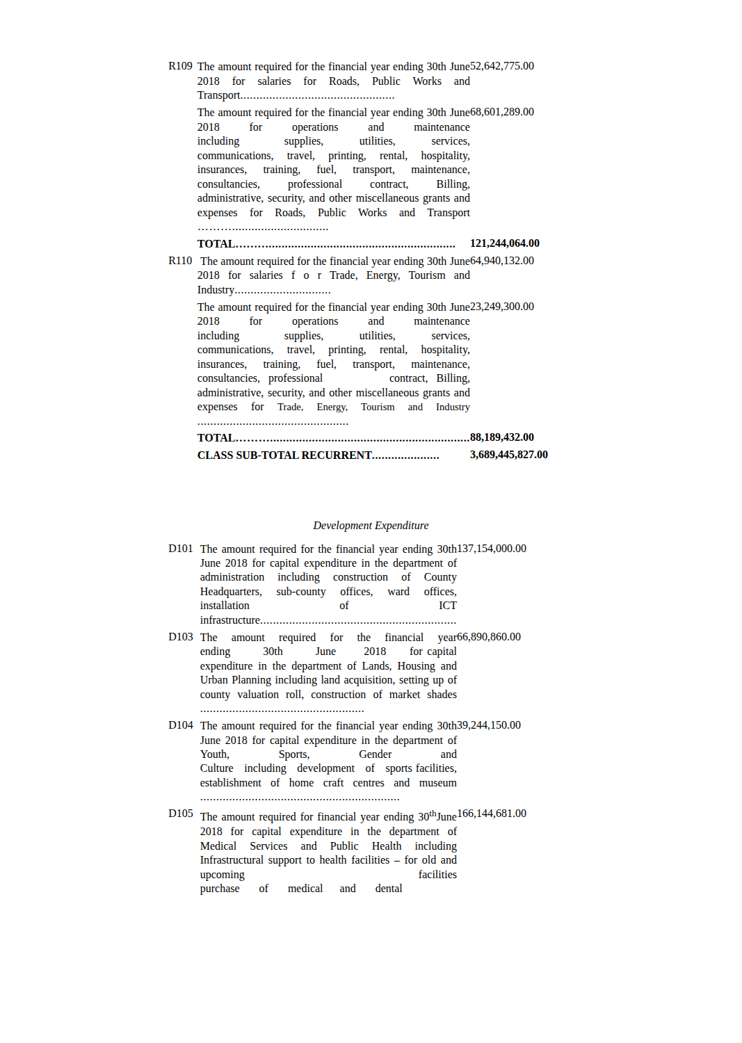| R109 | The amount required for the financial year ending 30th June 2018 for salaries for Roads, Public Works and Transport ................................................ | 52,642,775.00 |
| | The amount required for the financial year ending 30th June 2018 for operations and maintenance including supplies, utilities, services, communications, travel, printing, rental, hospitality, insurances, training, fuel, transport, maintenance, consultancies, professional contract, Billing, administrative, security, and other miscellaneous grants and expenses for Roads, Public Works and Transport ……….............................. | 68,601,289.00 |
| | TOTAL……… .......................................................... | 121,244,064.00 |
| R110 | The amount required for the financial year ending 30th June 2018 for salaries f o r Trade, Energy, Tourism and Industry .............................. | 64,940,132.00 |
| | The amount required for the financial year ending 30th June 2018 for operations and maintenance including supplies, utilities, services, communications, travel, printing, rental, hospitality, insurances, training, fuel, transport, maintenance, consultancies, professional contract, Billing, administrative, security, and other miscellaneous grants and expenses for Trade, Energy, Tourism and Industry ............................................... | 23,249,300.00 |
| | TOTAL ……….............................................................. | 88,189,432.00 |
| | CLASS SUB-TOTAL RECURRENT ..................... | 3,689,445,827.00 |
Development Expenditure
| D101 | The amount required for the financial year ending 30th June 2018 for capital expenditure in the department of administration including construction of County Headquarters, sub-county offices, ward offices, installation of ICT infrastructure ............................................................. | 137,154,000.00 |
| D103 | The amount required for the financial year ending 30th June 2018 for capital expenditure in the department of Lands, Housing and Urban Planning including land acquisition, setting up of county valuation roll, construction of market shades ................................................... | 66,890,860.00 |
| D104 | The amount required for the financial year ending 30th June 2018 for capital expenditure in the department of Youth, Sports, Gender and Culture including development of sports facilities, establishment of home craft centres and museum .............................................................. | 39,244,150.00 |
| D105 | The amount required for financial year ending 30 th June 2018 for capital expenditure in the department of Medical Services and Public Health including Infrastructural support to health facilities – for old and upcoming facilities purchase of medical and dental | 166,144,681.00 |